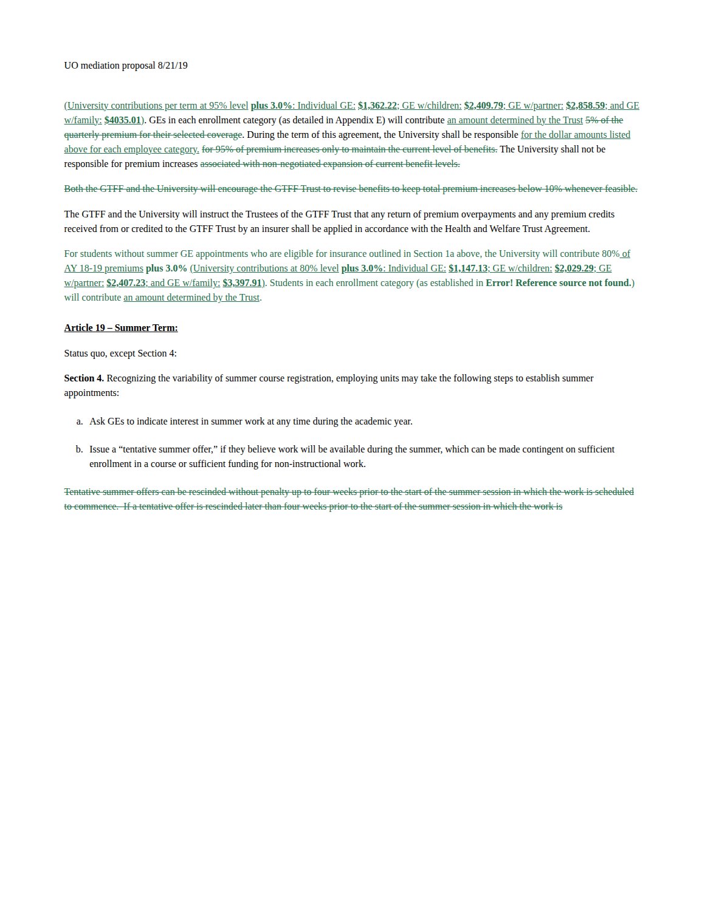UO mediation proposal 8/21/19
(University contributions per term at 95% level plus 3.0%: Individual GE: $1,362.22; GE w/children: $2,409.79; GE w/partner: $2,858.59; and GE w/family: $4035.01). GEs in each enrollment category (as detailed in Appendix E) will contribute an amount determined by the Trust 5% of the quarterly premium for their selected coverage. During the term of this agreement, the University shall be responsible for the dollar amounts listed above for each employee category. for 95% of premium increases only to maintain the current level of benefits. The University shall not be responsible for premium increases associated with non-negotiated expansion of current benefit levels.
Both the GTFF and the University will encourage the GTFF Trust to revise benefits to keep total premium increases below 10% whenever feasible.
The GTFF and the University will instruct the Trustees of the GTFF Trust that any return of premium overpayments and any premium credits received from or credited to the GTFF Trust by an insurer shall be applied in accordance with the Health and Welfare Trust Agreement.
For students without summer GE appointments who are eligible for insurance outlined in Section 1a above, the University will contribute 80% of AY 18-19 premiums plus 3.0% (University contributions at 80% level plus 3.0%: Individual GE: $1,147.13; GE w/children: $2,029.29; GE w/partner: $2,407.23; and GE w/family: $3,397.91). Students in each enrollment category (as established in Error! Reference source not found.) will contribute an amount determined by the Trust.
Article 19 – Summer Term:
Status quo, except Section 4:
Section 4. Recognizing the variability of summer course registration, employing units may take the following steps to establish summer appointments:
Ask GEs to indicate interest in summer work at any time during the academic year.
Issue a “tentative summer offer,” if they believe work will be available during the summer, which can be made contingent on sufficient enrollment in a course or sufficient funding for non-instructional work.
Tentative summer offers can be rescinded without penalty up to four weeks prior to the start of the summer session in which the work is scheduled to commence. If a tentative offer is rescinded later than four weeks prior to the start of the summer session in which the work is